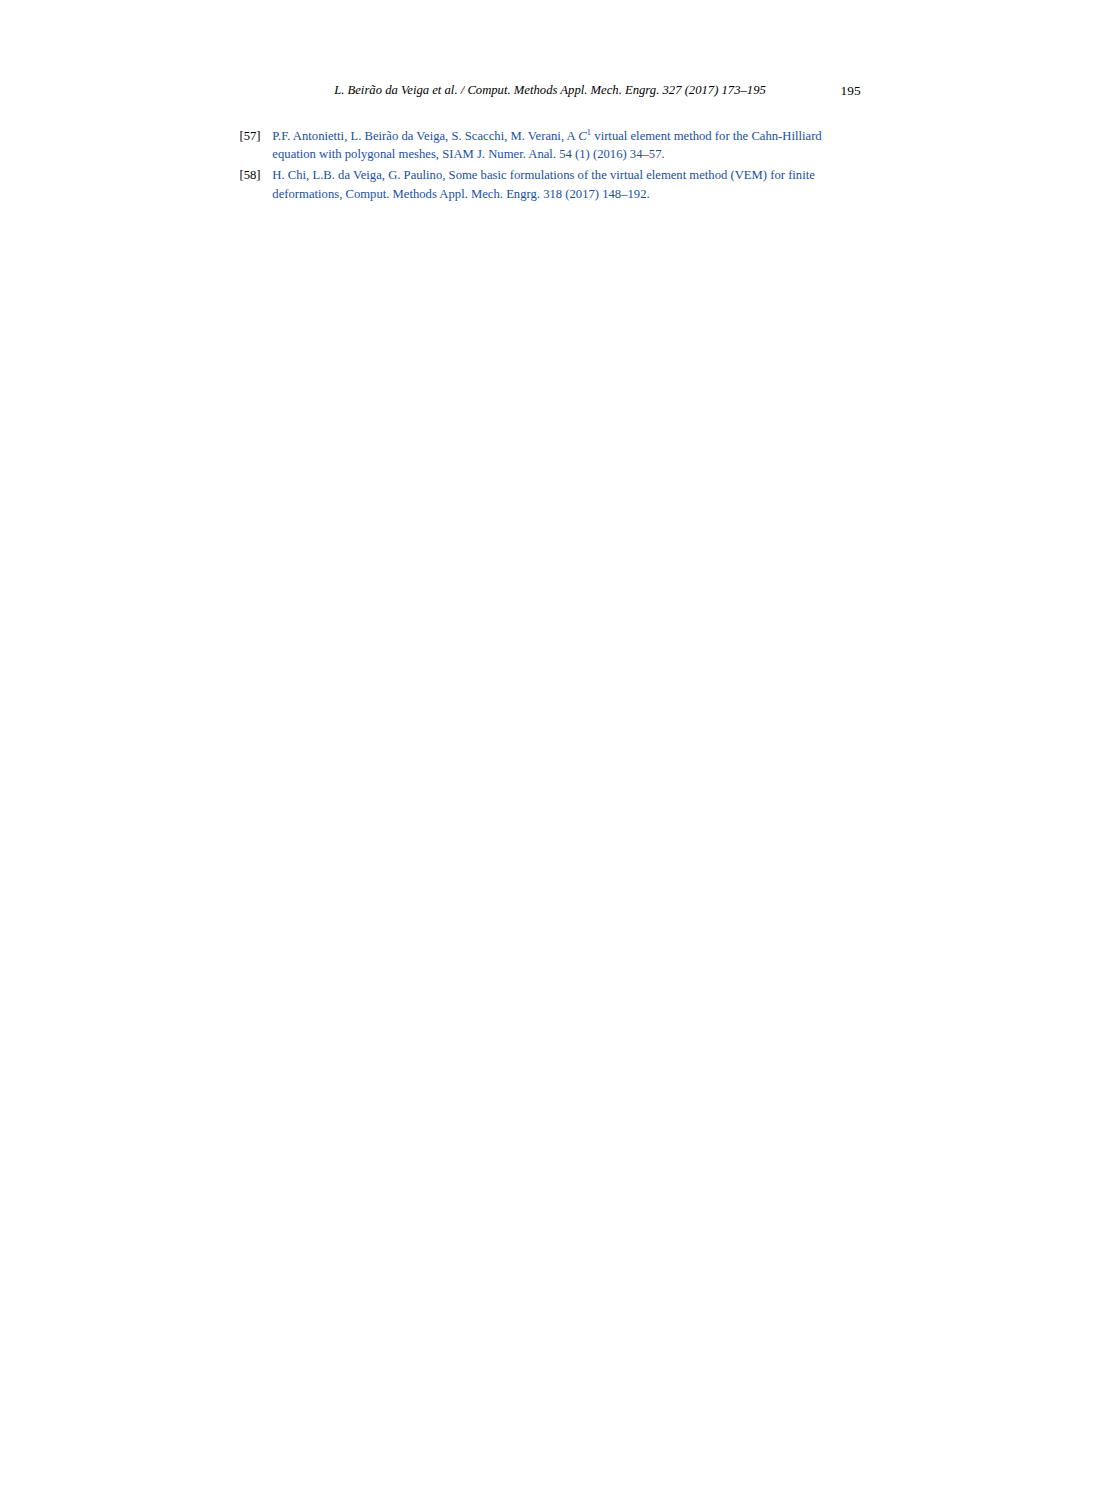L. Beirão da Veiga et al. / Comput. Methods Appl. Mech. Engrg. 327 (2017) 173–195
195
[57] P.F. Antonietti, L. Beirão da Veiga, S. Scacchi, M. Verani, A C1 virtual element method for the Cahn-Hilliard equation with polygonal meshes, SIAM J. Numer. Anal. 54 (1) (2016) 34–57.
[58] H. Chi, L.B. da Veiga, G. Paulino, Some basic formulations of the virtual element method (VEM) for finite deformations, Comput. Methods Appl. Mech. Engrg. 318 (2017) 148–192.